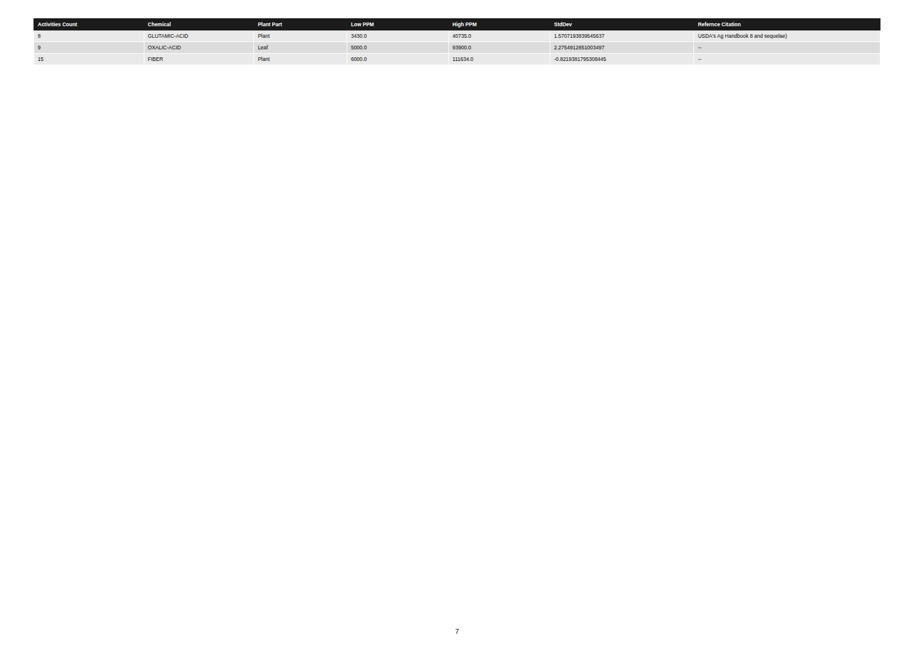| Activities Count | Chemical | Plant Part | Low PPM | High PPM | StdDev | Refernce Citation |
| --- | --- | --- | --- | --- | --- | --- |
| 8 | GLUTAMIC-ACID | Plant | 3430.0 | 40735.0 | 1.5707193839545637 | USDA's Ag Handbook 8 and sequelae) |
| 9 | OXALIC-ACID | Leaf | 5000.0 | 93900.0 | 2.2754912851003497 | -- |
| 15 | FIBER | Plant | 6000.0 | 111634.0 | -0.8219381795308445 | -- |
7